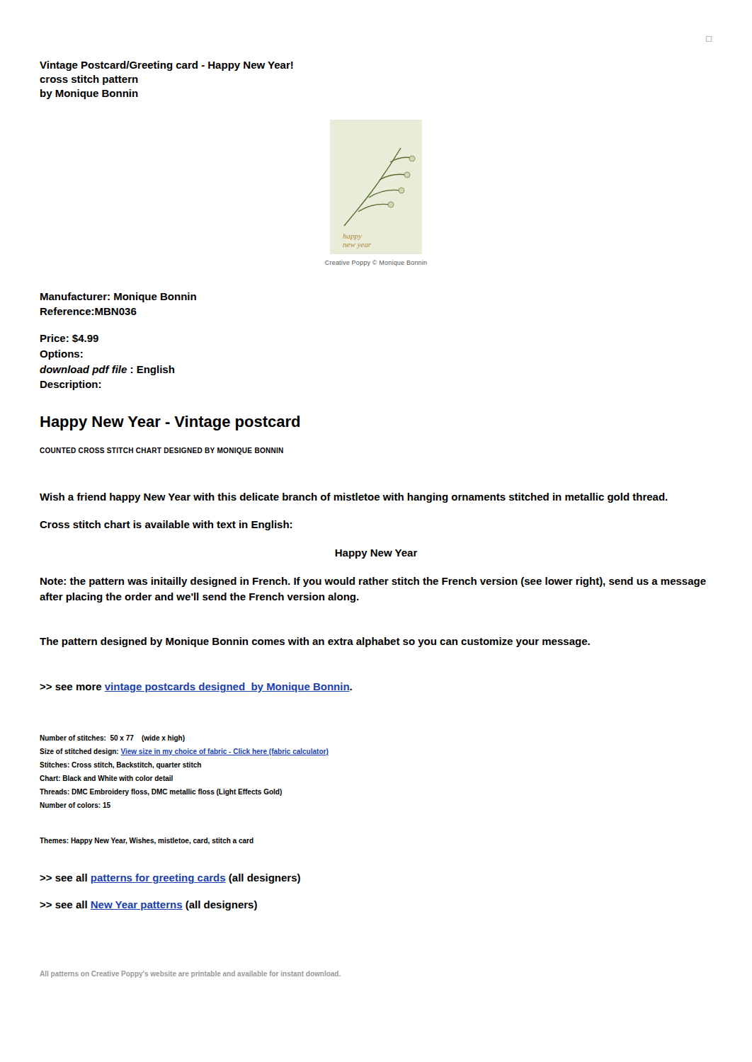☐
Vintage Postcard/Greeting card - Happy New Year!
cross stitch pattern
by Monique Bonnin
Creative Poppy © Monique Bonnin
Manufacturer: Monique Bonnin
Reference:MBN036
Price: $4.99
Options:
download pdf file : English
Description:
Happy New Year - Vintage postcard
COUNTED CROSS STITCH CHART DESIGNED BY MONIQUE BONNIN
Wish a friend happy New Year with this delicate branch of mistletoe with hanging ornaments stitched in metallic gold thread.
Cross stitch chart is available with text in English:
Happy New Year
Note: the pattern was initailly designed in French. If you would rather stitch the French version (see lower right), send us a message after placing the order and we'll send the French version along.
The pattern designed by Monique Bonnin comes with an extra alphabet so you can customize your message.
>> see more vintage postcards designed by Monique Bonnin.
Number of stitches: 50 x 77 (wide x high)
Size of stitched design: View size in my choice of fabric - Click here (fabric calculator)
Stitches: Cross stitch, Backstitch, quarter stitch
Chart: Black and White with color detail
Threads: DMC Embroidery floss, DMC metallic floss (Light Effects Gold)
Number of colors: 15
Themes: Happy New Year, Wishes, mistletoe, card, stitch a card
>> see all patterns for greeting cards (all designers)
>> see all New Year patterns (all designers)
All patterns on Creative Poppy's website are printable and available for instant download.